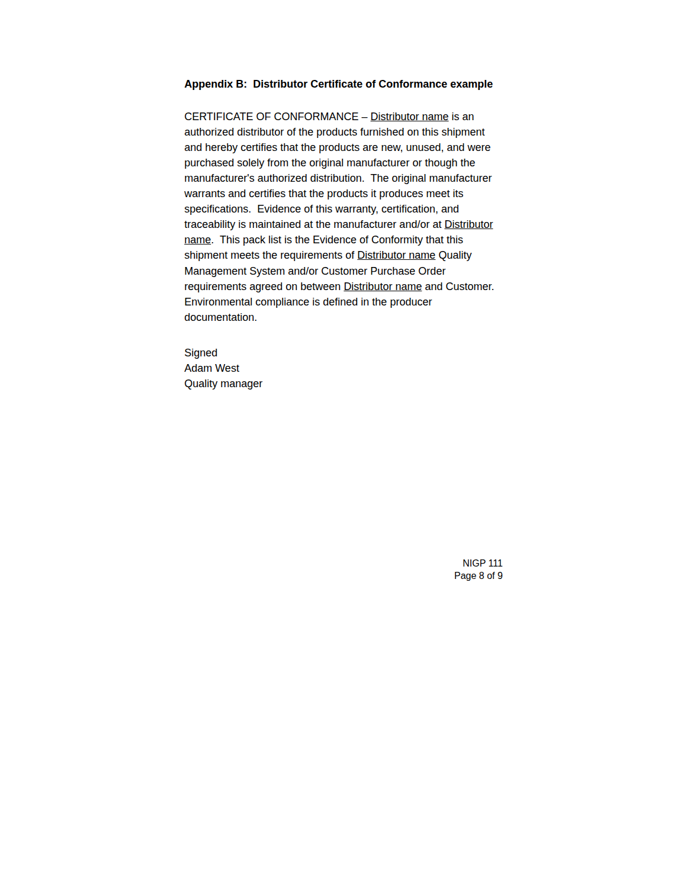Appendix B: Distributor Certificate of Conformance example
CERTIFICATE OF CONFORMANCE – Distributor name is an authorized distributor of the products furnished on this shipment and hereby certifies that the products are new, unused, and were purchased solely from the original manufacturer or though the manufacturer's authorized distribution. The original manufacturer warrants and certifies that the products it produces meet its specifications. Evidence of this warranty, certification, and traceability is maintained at the manufacturer and/or at Distributor name. This pack list is the Evidence of Conformity that this shipment meets the requirements of Distributor name Quality Management System and/or Customer Purchase Order requirements agreed on between Distributor name and Customer. Environmental compliance is defined in the producer documentation.
Signed Adam West Quality manager
NIGP 111 Page 8 of 9